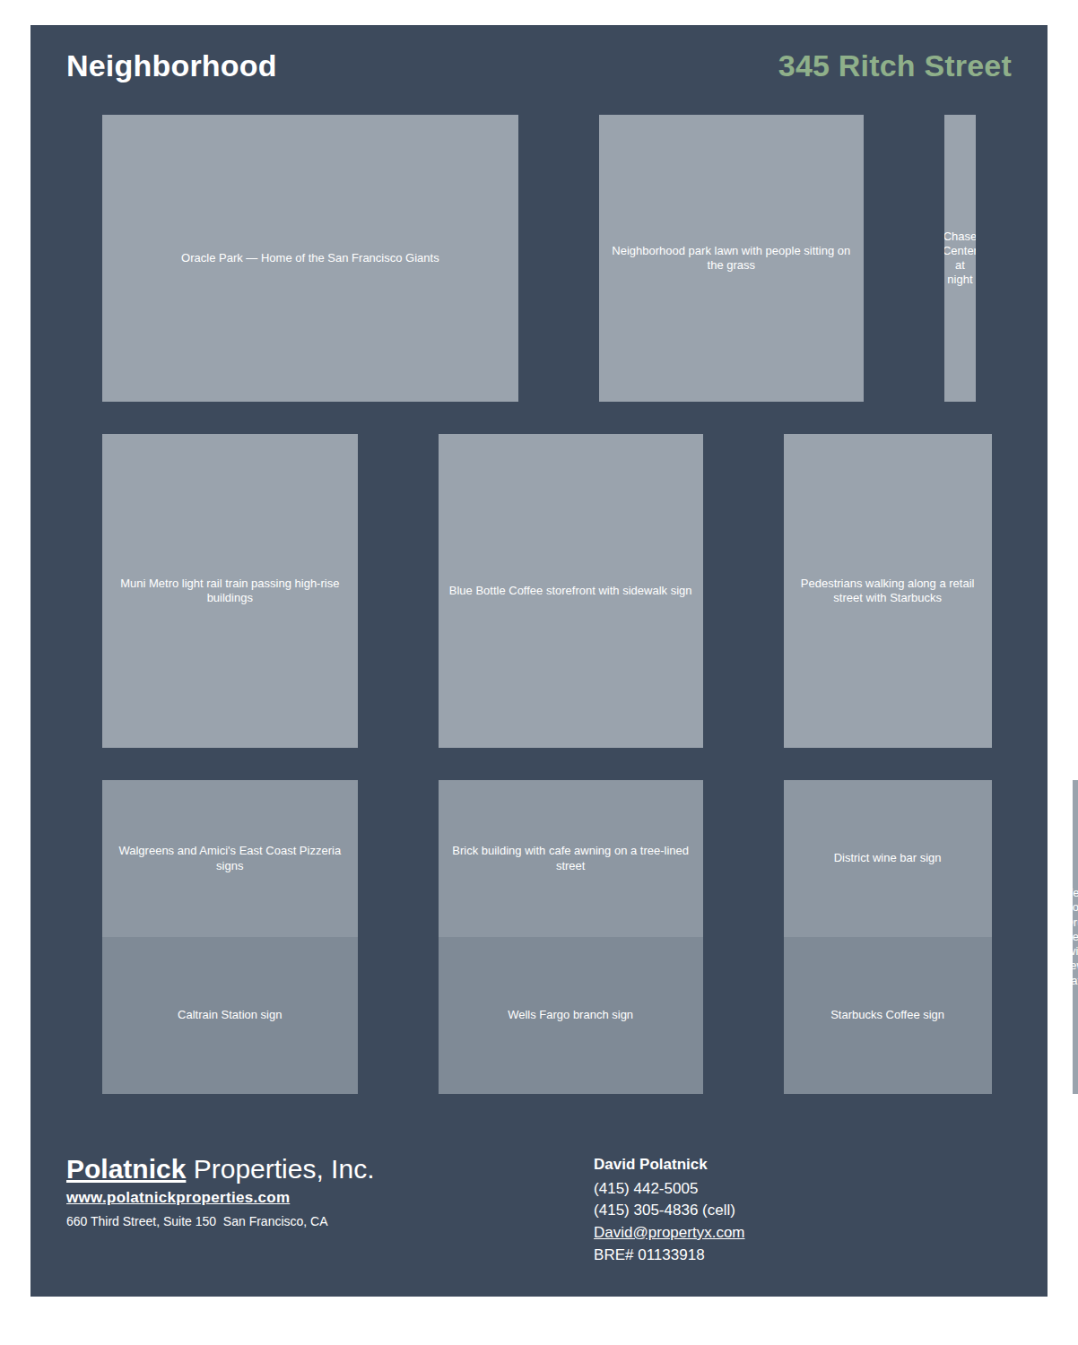Neighborhood
345 Ritch Street
Oracle Park — Home of the San Francisco Giants
Neighborhood park lawn with people sitting on the grass
Chase Center at night
Muni Metro light rail train passing high-rise buildings
Blue Bottle Coffee storefront with sidewalk sign
Pedestrians walking along a retail street with Starbucks
Hyatt Place hotel entrance
Alexander's Steakhouse
Walgreens and Amici's East Coast Pizzeria signs
Caltrain Station sign
Brick building with cafe awning on a tree-lined street
Wells Fargo branch sign
District wine bar sign
Starbucks Coffee sign
Safeway Food & Drug storefront with sidewalk seating
Polatnick Properties, Inc.
www.polatnickproperties.com
660 Third Street, Suite 150 San Francisco, CA
David Polatnick
(415) 442-5005
(415) 305-4836 (cell)
David@propertyx.com
BRE# 01133918